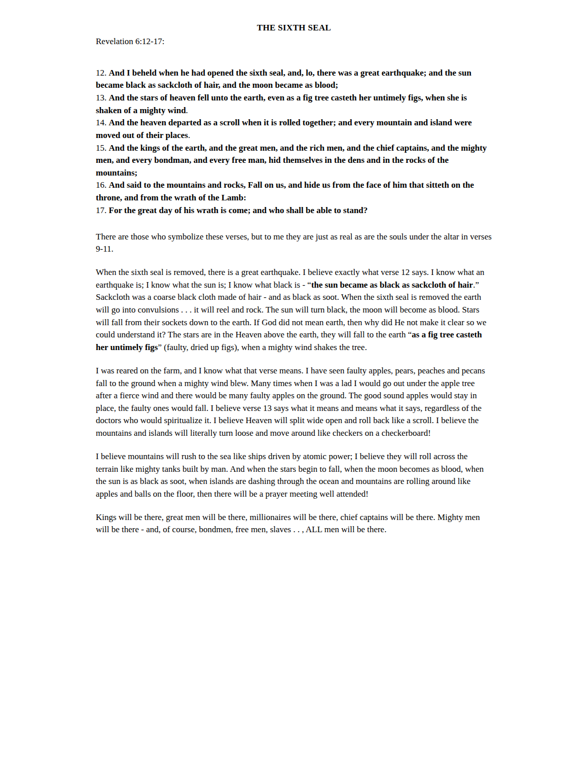The Sixth Seal
Revelation 6:12-17:
12. And I beheld when he had opened the sixth seal, and, lo, there was a great earthquake; and the sun became black as sackcloth of hair, and the moon became as blood;
13. And the stars of heaven fell unto the earth, even as a fig tree casteth her untimely figs, when she is shaken of a mighty wind.
14. And the heaven departed as a scroll when it is rolled together; and every mountain and island were moved out of their places.
15. And the kings of the earth, and the great men, and the rich men, and the chief captains, and the mighty men, and every bondman, and every free man, hid themselves in the dens and in the rocks of the mountains;
16. And said to the mountains and rocks, Fall on us, and hide us from the face of him that sitteth on the throne, and from the wrath of the Lamb:
17. For the great day of his wrath is come; and who shall be able to stand?
There are those who symbolize these verses, but to me they are just as real as are the souls under the altar in verses 9-11.
When the sixth seal is removed, there is a great earthquake. I believe exactly what verse 12 says. I know what an earthquake is; I know what the sun is; I know what black is - “the sun became as black as sackcloth of hair.” Sackcloth was a coarse black cloth made of hair - and as black as soot. When the sixth seal is removed the earth will go into convulsions . . . it will reel and rock. The sun will turn black, the moon will become as blood. Stars will fall from their sockets down to the earth. If God did not mean earth, then why did He not make it clear so we could understand it? The stars are in the Heaven above the earth, they will fall to the earth “as a fig tree casteth her untimely figs” (faulty, dried up figs), when a mighty wind shakes the tree.
I was reared on the farm, and I know what that verse means. I have seen faulty apples, pears, peaches and pecans fall to the ground when a mighty wind blew. Many times when I was a lad I would go out under the apple tree after a fierce wind and there would be many faulty apples on the ground. The good sound apples would stay in place, the faulty ones would fall. I believe verse 13 says what it means and means what it says, regardless of the doctors who would spiritualize it. I believe Heaven will split wide open and roll back like a scroll. I believe the mountains and islands will literally turn loose and move around like checkers on a checkerboard!
I believe mountains will rush to the sea like ships driven by atomic power; I believe they will roll across the terrain like mighty tanks built by man. And when the stars begin to fall, when the moon becomes as blood, when the sun is as black as soot, when islands are dashing through the ocean and mountains are rolling around like apples and balls on the floor, then there will be a prayer meeting well attended!
Kings will be there, great men will be there, millionaires will be there, chief captains will be there. Mighty men will be there - and, of course, bondmen, free men, slaves . . , ALL men will be there.